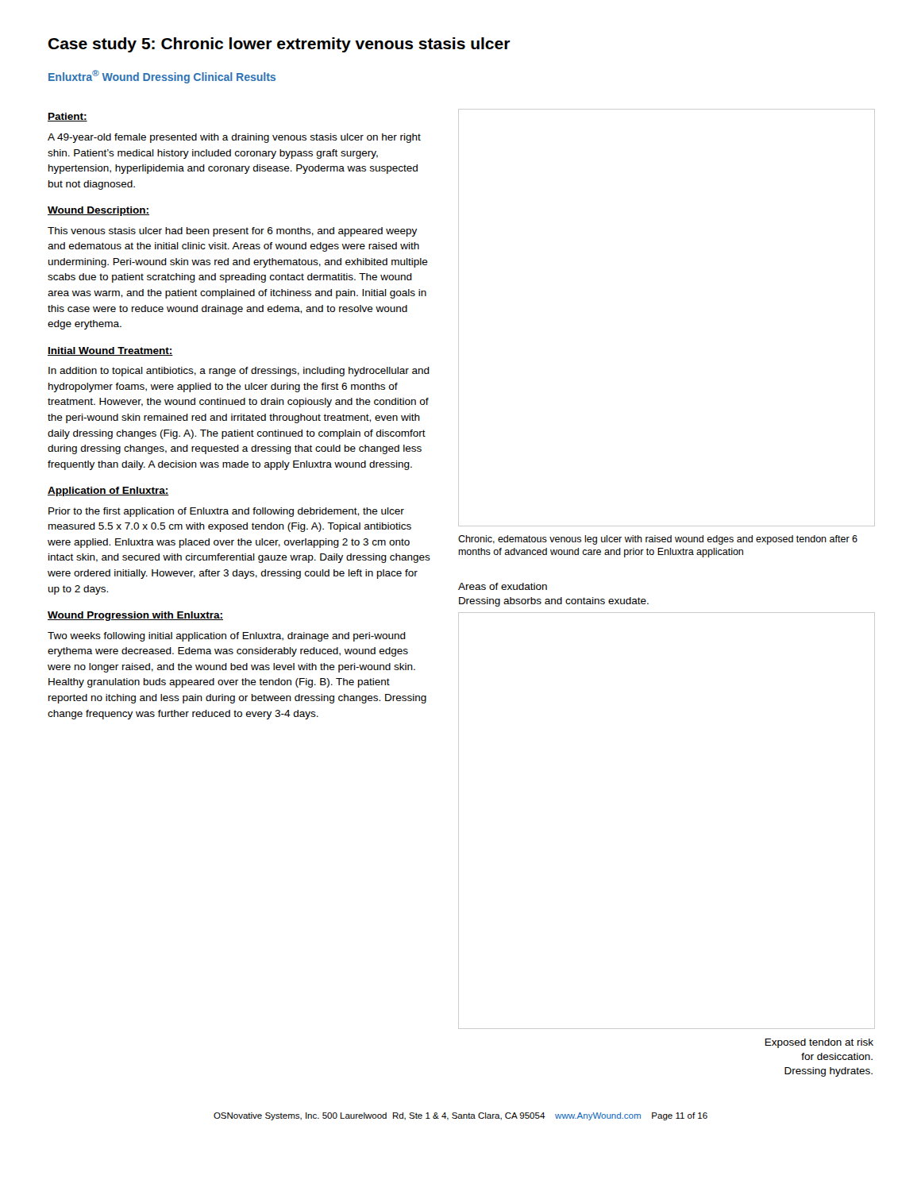Case study 5: Chronic lower extremity venous stasis ulcer
Enluxtra® Wound Dressing Clinical Results
Patient:
A 49-year-old female presented with a draining venous stasis ulcer on her right shin. Patient’s medical history included coronary bypass graft surgery, hypertension, hyperlipidemia and coronary disease. Pyoderma was suspected but not diagnosed.
Wound Description:
This venous stasis ulcer had been present for 6 months, and appeared weepy and edematous at the initial clinic visit. Areas of wound edges were raised with undermining. Peri-wound skin was red and erythematous, and exhibited multiple scabs due to patient scratching and spreading contact dermatitis. The wound area was warm, and the patient complained of itchiness and pain. Initial goals in this case were to reduce wound drainage and edema, and to resolve wound edge erythema.
Initial Wound Treatment:
In addition to topical antibiotics, a range of dressings, including hydrocellular and hydropolymer foams, were applied to the ulcer during the first 6 months of treatment. However, the wound continued to drain copiously and the condition of the peri-wound skin remained red and irritated throughout treatment, even with daily dressing changes (Fig. A). The patient continued to complain of discomfort during dressing changes, and requested a dressing that could be changed less frequently than daily. A decision was made to apply Enluxtra wound dressing.
Application of Enluxtra:
Prior to the first application of Enluxtra and following debridement, the ulcer measured 5.5 x 7.0 x 0.5 cm with exposed tendon (Fig. A). Topical antibiotics were applied. Enluxtra was placed over the ulcer, overlapping 2 to 3 cm onto intact skin, and secured with circumferential gauze wrap. Daily dressing changes were ordered initially. However, after 3 days, dressing could be left in place for up to 2 days.
Wound Progression with Enluxtra:
Two weeks following initial application of Enluxtra, drainage and peri-wound erythema were decreased. Edema was considerably reduced, wound edges were no longer raised, and the wound bed was level with the peri-wound skin. Healthy granulation buds appeared over the tendon (Fig. B). The patient reported no itching and less pain during or between dressing changes. Dressing change frequency was further reduced to every 3-4 days.
A
Chronic, edematous venous leg ulcer with raised wound edges and exposed tendon after 6 months of advanced wound care and prior to Enluxtra application
Areas of exudation
Dressing absorbs and contains exudate.
Exposed tendon at risk
for desiccation.
Dressing hydrates.
OSNovative Systems, Inc. 500 Laurelwood Rd, Ste 1 & 4, Santa Clara, CA 95054 www.AnyWound.com Page 11 of 16